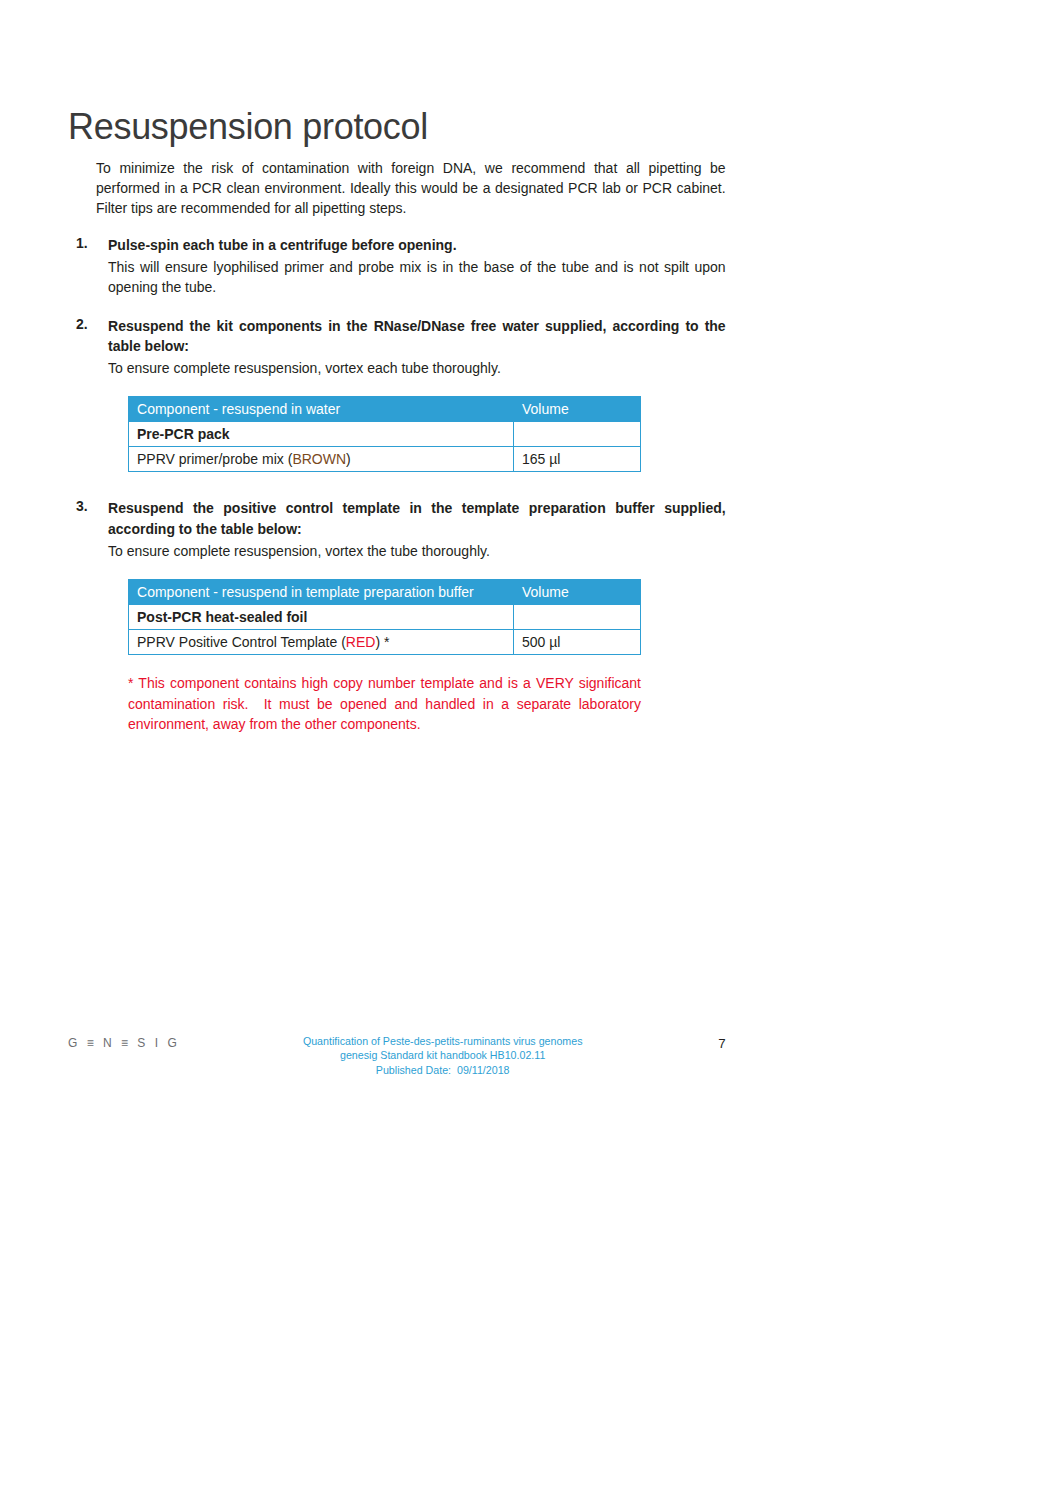Resuspension protocol
To minimize the risk of contamination with foreign DNA, we recommend that all pipetting be performed in a PCR clean environment. Ideally this would be a designated PCR lab or PCR cabinet. Filter tips are recommended for all pipetting steps.
Pulse-spin each tube in a centrifuge before opening.
This will ensure lyophilised primer and probe mix is in the base of the tube and is not spilt upon opening the tube.
Resuspend the kit components in the RNase/DNase free water supplied, according to the table below:
To ensure complete resuspension, vortex each tube thoroughly.
| Component - resuspend in water | Volume |
| --- | --- |
| Pre-PCR pack | |
| PPRV primer/probe mix ( BROWN ) | 165 µl |
Resuspend the positive control template in the template preparation buffer supplied, according to the table below:
To ensure complete resuspension, vortex the tube thoroughly.
| Component - resuspend in template preparation buffer | Volume |
| --- | --- |
| Post-PCR heat-sealed foil | |
| PPRV Positive Control Template ( RED ) * | 500 µl |
* This component contains high copy number template and is a VERY significant contamination risk. It must be opened and handled in a separate laboratory environment, away from the other components.
G ≡ N ≡ S I G
Quantification of Peste-des-petits-ruminants virus genomes
genesig Standard kit handbook HB10.02.11
Published Date: 09/11/2018
7